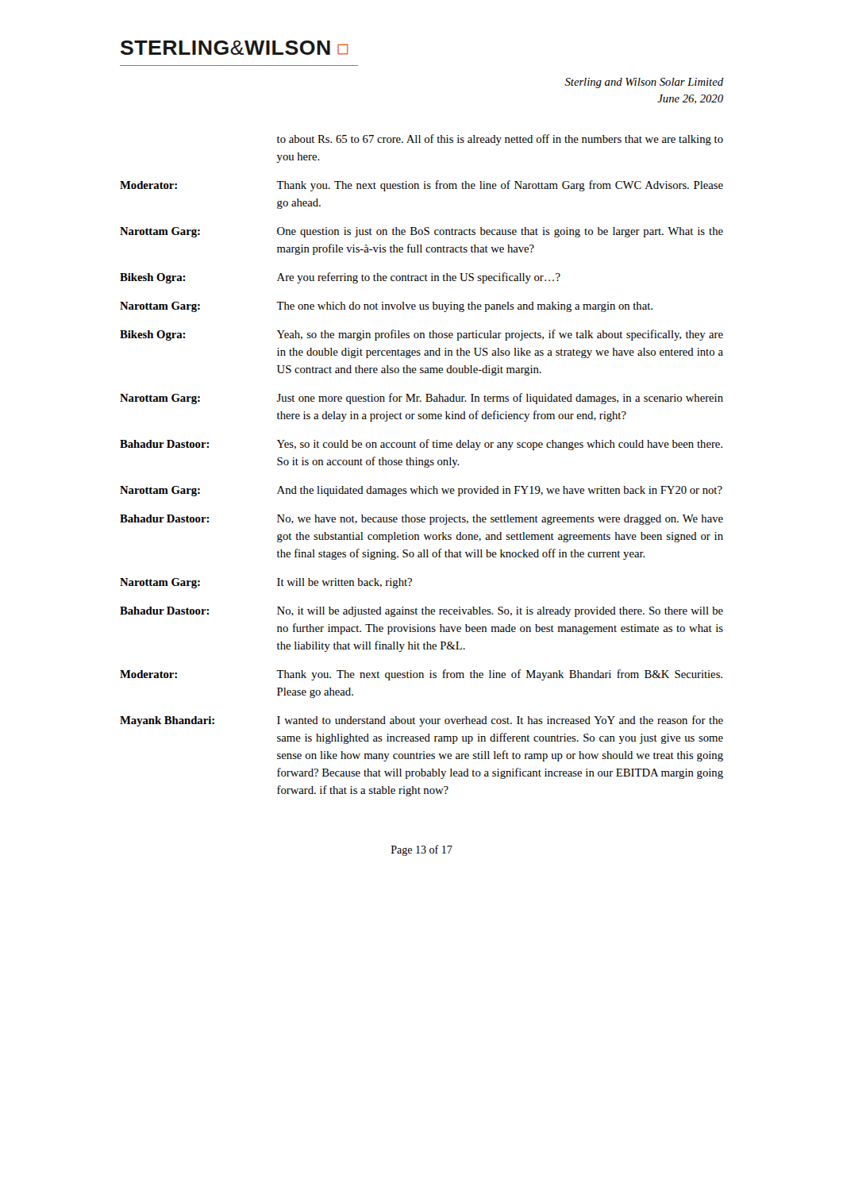STERLING&WILSON◇
Sterling and Wilson Solar Limited
June 26, 2020
to about Rs. 65 to 67 crore. All of this is already netted off in the numbers that we are talking to you here.
| Moderator: | Thank you. The next question is from the line of Narottam Garg from CWC Advisors. Please go ahead. |
| Narottam Garg: | One question is just on the BoS contracts because that is going to be larger part. What is the margin profile vis-à-vis the full contracts that we have? |
| Bikesh Ogra: | Are you referring to the contract in the US specifically or…? |
| Narottam Garg: | The one which do not involve us buying the panels and making a margin on that. |
| Bikesh Ogra: | Yeah, so the margin profiles on those particular projects, if we talk about specifically, they are in the double digit percentages and in the US also like as a strategy we have also entered into a US contract and there also the same double-digit margin. |
| Narottam Garg: | Just one more question for Mr. Bahadur. In terms of liquidated damages, in a scenario wherein there is a delay in a project or some kind of deficiency from our end, right? |
| Bahadur Dastoor: | Yes, so it could be on account of time delay or any scope changes which could have been there. So it is on account of those things only. |
| Narottam Garg: | And the liquidated damages which we provided in FY19, we have written back in FY20 or not? |
| Bahadur Dastoor: | No, we have not, because those projects, the settlement agreements were dragged on. We have got the substantial completion works done, and settlement agreements have been signed or in the final stages of signing. So all of that will be knocked off in the current year. |
| Narottam Garg: | It will be written back, right? |
| Bahadur Dastoor: | No, it will be adjusted against the receivables. So, it is already provided there. So there will be no further impact. The provisions have been made on best management estimate as to what is the liability that will finally hit the P&L. |
| Moderator: | Thank you. The next question is from the line of Mayank Bhandari from B&K Securities. Please go ahead. |
| Mayank Bhandari: | I wanted to understand about your overhead cost. It has increased YoY and the reason for the same is highlighted as increased ramp up in different countries. So can you just give us some sense on like how many countries we are still left to ramp up or how should we treat this going forward? Because that will probably lead to a significant increase in our EBITDA margin going forward. if that is a stable right now? |
Page 13 of 17